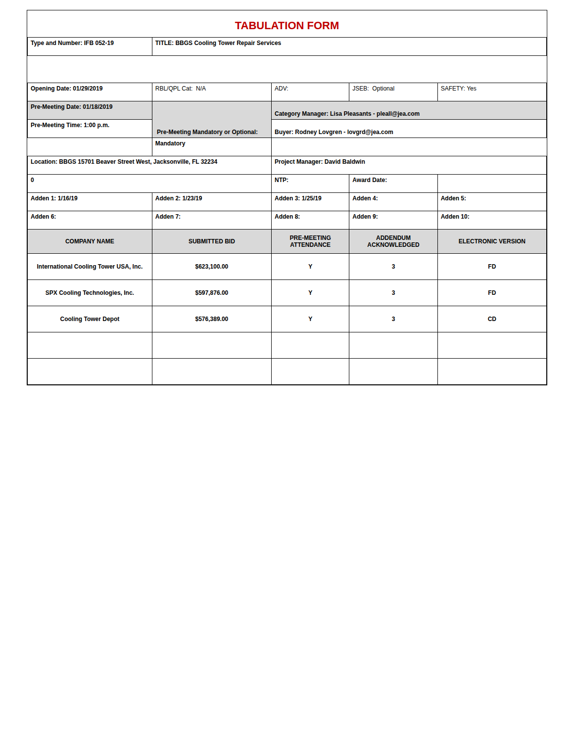| TABULATION FORM |
| Type and Number: IFB 052-19 | TITLE: BBGS Cooling Tower Repair Services |
| Opening Date: 01/29/2019 | RBL/QPL Cat: N/A | ADV: | JSEB: Optional | SAFETY: Yes |
| Pre-Meeting Date: 01/18/2019 | Pre-Meeting Mandatory or Optional: | Category Manager: Lisa Pleasants - pleall@jea.com |
| Pre-Meeting Time: 1:00 p.m. | Buyer: Rodney Lovgren - lovgrd@jea.com |
| | Mandatory | |
| Location: BBGS 15701 Beaver Street West, Jacksonville, FL 32234 | Project Manager: David Baldwin |
| 0 | NTP: | Award Date: | |
| Adden 1: 1/16/19 | Adden 2: 1/23/19 | Adden 3: 1/25/19 | Adden 4: | Adden 5: |
| Adden 6: | Adden 7: | Adden 8: | Adden 9: | Adden 10: |
| COMPANY NAME | SUBMITTED BID | PRE-MEETING ATTENDANCE | ADDENDUM ACKNOWLEDGED | ELECTRONIC VERSION |
| International Cooling Tower USA, Inc. | $623,100.00 | Y | 3 | FD |
| SPX Cooling Technologies, Inc. | $597,876.00 | Y | 3 | FD |
| Cooling Tower Depot | $576,389.00 | Y | 3 | CD |